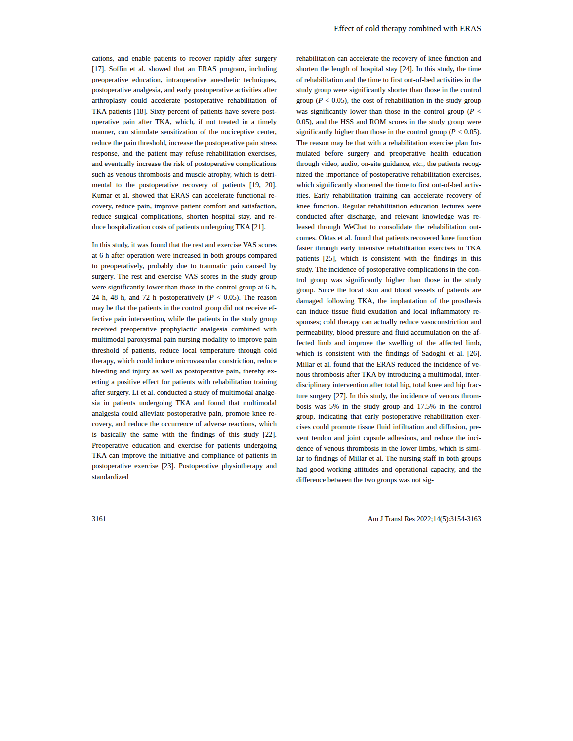Effect of cold therapy combined with ERAS
cations, and enable patients to recover rapidly after surgery [17]. Soffin et al. showed that an ERAS program, including preoperative education, intraoperative anesthetic techniques, postoperative analgesia, and early postoperative activities after arthroplasty could accelerate postoperative rehabilitation of TKA patients [18]. Sixty percent of patients have severe postoperative pain after TKA, which, if not treated in a timely manner, can stimulate sensitization of the nociceptive center, reduce the pain threshold, increase the postoperative pain stress response, and the patient may refuse rehabilitation exercises, and eventually increase the risk of postoperative complications such as venous thrombosis and muscle atrophy, which is detrimental to the postoperative recovery of patients [19, 20]. Kumar et al. showed that ERAS can accelerate functional recovery, reduce pain, improve patient comfort and satisfaction, reduce surgical complications, shorten hospital stay, and reduce hospitalization costs of patients undergoing TKA [21].
In this study, it was found that the rest and exercise VAS scores at 6 h after operation were increased in both groups compared to preoperatively, probably due to traumatic pain caused by surgery. The rest and exercise VAS scores in the study group were significantly lower than those in the control group at 6 h, 24 h, 48 h, and 72 h postoperatively (P < 0.05). The reason may be that the patients in the control group did not receive effective pain intervention, while the patients in the study group received preoperative prophylactic analgesia combined with multimodal paroxysmal pain nursing modality to improve pain threshold of patients, reduce local temperature through cold therapy, which could induce microvascular constriction, reduce bleeding and injury as well as postoperative pain, thereby exerting a positive effect for patients with rehabilitation training after surgery. Li et al. conducted a study of multimodal analgesia in patients undergoing TKA and found that multimodal analgesia could alleviate postoperative pain, promote knee recovery, and reduce the occurrence of adverse reactions, which is basically the same with the findings of this study [22]. Preoperative education and exercise for patients undergoing TKA can improve the initiative and compliance of patients in postoperative exercise [23]. Postoperative physiotherapy and standardized
rehabilitation can accelerate the recovery of knee function and shorten the length of hospital stay [24]. In this study, the time of rehabilitation and the time to first out-of-bed activities in the study group were significantly shorter than those in the control group (P < 0.05), the cost of rehabilitation in the study group was significantly lower than those in the control group (P < 0.05), and the HSS and ROM scores in the study group were significantly higher than those in the control group (P < 0.05). The reason may be that with a rehabilitation exercise plan formulated before surgery and preoperative health education through video, audio, on-site guidance, etc., the patients recognized the importance of postoperative rehabilitation exercises, which significantly shortened the time to first out-of-bed activities. Early rehabilitation training can accelerate recovery of knee function. Regular rehabilitation education lectures were conducted after discharge, and relevant knowledge was released through WeChat to consolidate the rehabilitation outcomes. Oktas et al. found that patients recovered knee function faster through early intensive rehabilitation exercises in TKA patients [25], which is consistent with the findings in this study. The incidence of postoperative complications in the control group was significantly higher than those in the study group. Since the local skin and blood vessels of patients are damaged following TKA, the implantation of the prosthesis can induce tissue fluid exudation and local inflammatory responses; cold therapy can actually reduce vasoconstriction and permeability, blood pressure and fluid accumulation on the affected limb and improve the swelling of the affected limb, which is consistent with the findings of Sadoghi et al. [26]. Millar et al. found that the ERAS reduced the incidence of venous thrombosis after TKA by introducing a multimodal, interdisciplinary intervention after total hip, total knee and hip fracture surgery [27]. In this study, the incidence of venous thrombosis was 5% in the study group and 17.5% in the control group, indicating that early postoperative rehabilitation exercises could promote tissue fluid infiltration and diffusion, prevent tendon and joint capsule adhesions, and reduce the incidence of venous thrombosis in the lower limbs, which is similar to findings of Millar et al. The nursing staff in both groups had good working attitudes and operational capacity, and the difference between the two groups was not sig-
3161
Am J Transl Res 2022;14(5):3154-3163